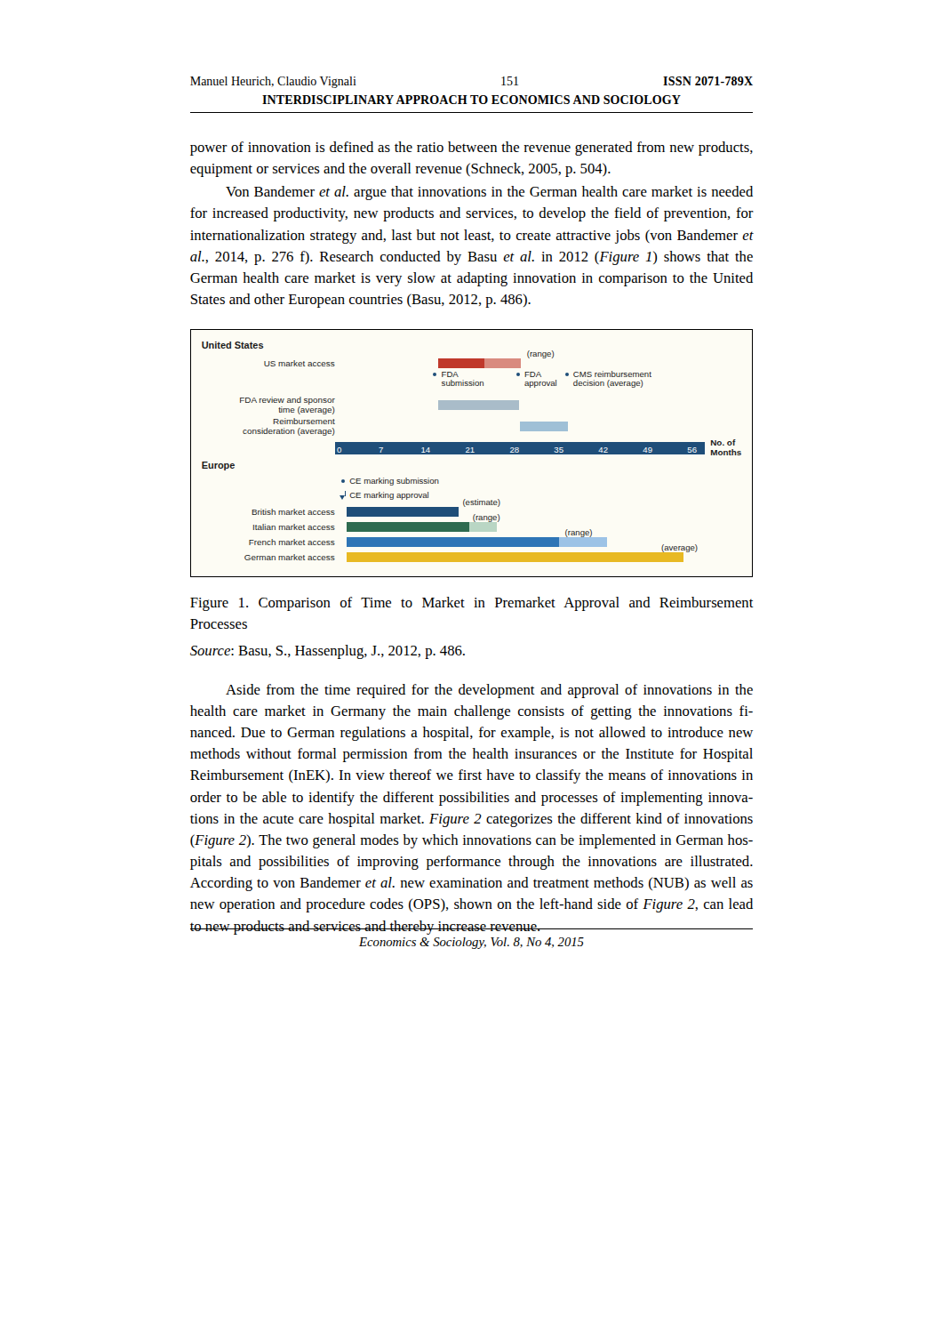Manuel Heurich, Claudio Vignali 151 ISSN 2071-789X
INTERDISCIPLINARY APPROACH TO ECONOMICS AND SOCIOLOGY
power of innovation is defined as the ratio between the revenue generated from new products, equipment or services and the overall revenue (Schneck, 2005, p. 504).
Von Bandemer et al. argue that innovations in the German health care market is needed for increased productivity, new products and services, to develop the field of prevention, for internationalization strategy and, last but not least, to create attractive jobs (von Bandemer et al., 2014, p. 276 f). Research conducted by Basu et al. in 2012 (Figure 1) shows that the German health care market is very slow at adapting innovation in comparison to the United States and other European countries (Basu, 2012, p. 486).
United States
US market access
(range)
FDA
submission
FDA
approval
CMS reimbursement
decision (average)
FDA review and sponsor
time (average)
Reimbursement
consideration (average)
0 7 14 21 28 35 42 49 56
No. of
Months
Europe
CE marking submission
CE marking approval
British market access
(estimate)
Italian market access
(range)
French market access
(range)
German market access
(average)
Figure 1. Comparison of Time to Market in Premarket Approval and Reimbursement Processes Source: Basu, S., Hassenplug, J., 2012, p. 486.
Aside from the time required for the development and approval of innovations in the health care market in Germany the main challenge consists of getting the innovations financed. Due to German regulations a hospital, for example, is not allowed to introduce new methods without formal permission from the health insurances or the Institute for Hospital Reimbursement (InEK). In view thereof we first have to classify the means of innovations in order to be able to identify the different possibilities and processes of implementing innovations in the acute care hospital market. Figure 2 categorizes the different kind of innovations (Figure 2). The two general modes by which innovations can be implemented in German hospitals and possibilities of improving performance through the innovations are illustrated. According to von Bandemer et al. new examination and treatment methods (NUB) as well as new operation and procedure codes (OPS), shown on the left-hand side of Figure 2, can lead to new products and services and thereby increase revenue.
Economics & Sociology, Vol. 8, No 4, 2015